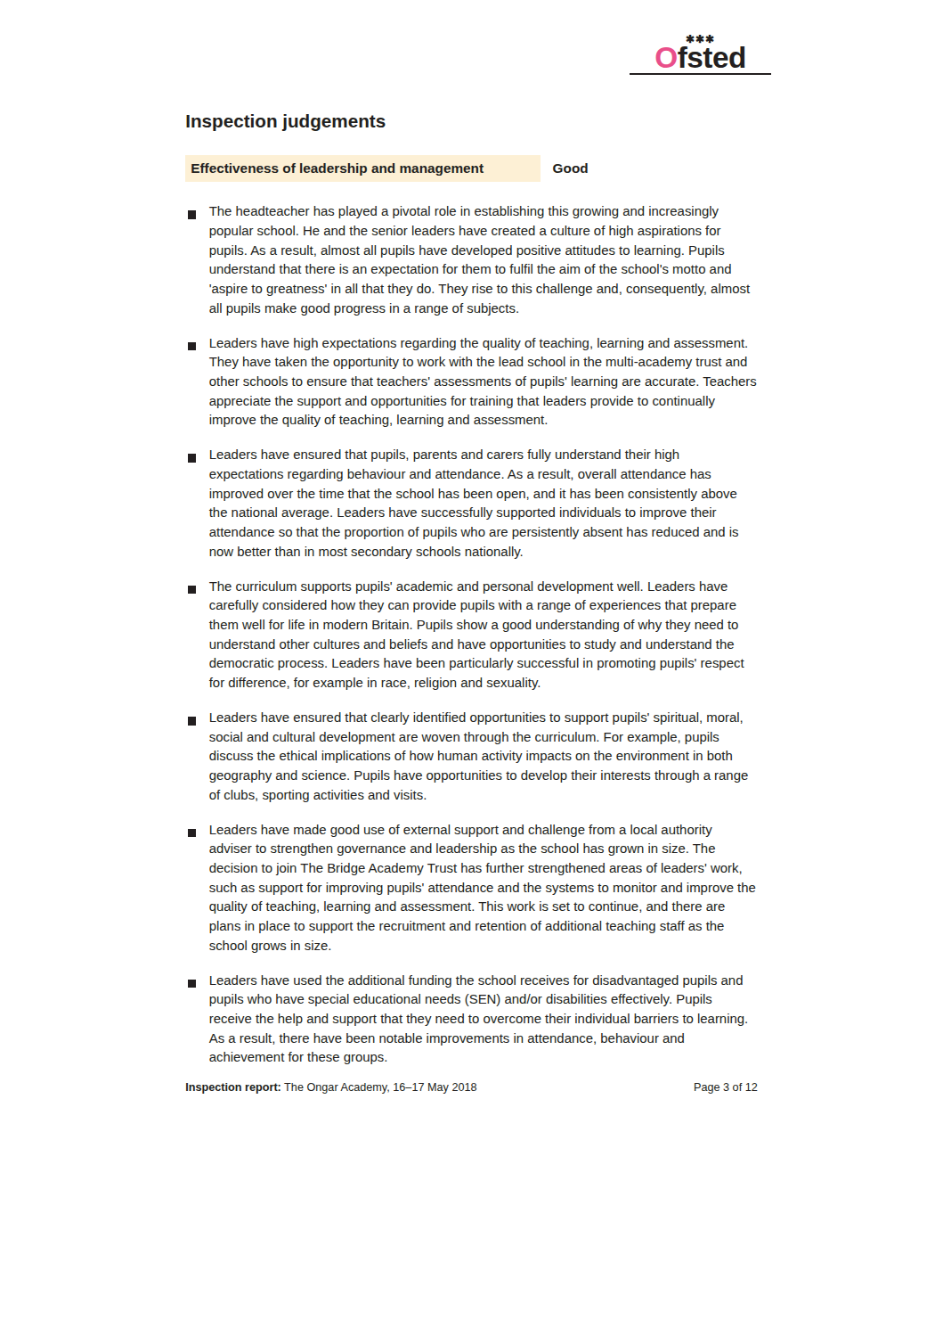✱✱✱
Ofsted
Inspection judgements
Effectiveness of leadership and management
Good
The headteacher has played a pivotal role in establishing this growing and increasingly popular school. He and the senior leaders have created a culture of high aspirations for pupils. As a result, almost all pupils have developed positive attitudes to learning. Pupils understand that there is an expectation for them to fulfil the aim of the school's motto and 'aspire to greatness' in all that they do. They rise to this challenge and, consequently, almost all pupils make good progress in a range of subjects.
Leaders have high expectations regarding the quality of teaching, learning and assessment. They have taken the opportunity to work with the lead school in the multi-academy trust and other schools to ensure that teachers' assessments of pupils' learning are accurate. Teachers appreciate the support and opportunities for training that leaders provide to continually improve the quality of teaching, learning and assessment.
Leaders have ensured that pupils, parents and carers fully understand their high expectations regarding behaviour and attendance. As a result, overall attendance has improved over the time that the school has been open, and it has been consistently above the national average. Leaders have successfully supported individuals to improve their attendance so that the proportion of pupils who are persistently absent has reduced and is now better than in most secondary schools nationally.
The curriculum supports pupils' academic and personal development well. Leaders have carefully considered how they can provide pupils with a range of experiences that prepare them well for life in modern Britain. Pupils show a good understanding of why they need to understand other cultures and beliefs and have opportunities to study and understand the democratic process. Leaders have been particularly successful in promoting pupils' respect for difference, for example in race, religion and sexuality.
Leaders have ensured that clearly identified opportunities to support pupils' spiritual, moral, social and cultural development are woven through the curriculum. For example, pupils discuss the ethical implications of how human activity impacts on the environment in both geography and science. Pupils have opportunities to develop their interests through a range of clubs, sporting activities and visits.
Leaders have made good use of external support and challenge from a local authority adviser to strengthen governance and leadership as the school has grown in size. The decision to join The Bridge Academy Trust has further strengthened areas of leaders' work, such as support for improving pupils' attendance and the systems to monitor and improve the quality of teaching, learning and assessment. This work is set to continue, and there are plans in place to support the recruitment and retention of additional teaching staff as the school grows in size.
Leaders have used the additional funding the school receives for disadvantaged pupils and pupils who have special educational needs (SEN) and/or disabilities effectively. Pupils receive the help and support that they need to overcome their individual barriers to learning. As a result, there have been notable improvements in attendance, behaviour and achievement for these groups.
Inspection report: The Ongar Academy, 16–17 May 2018
Page 3 of 12